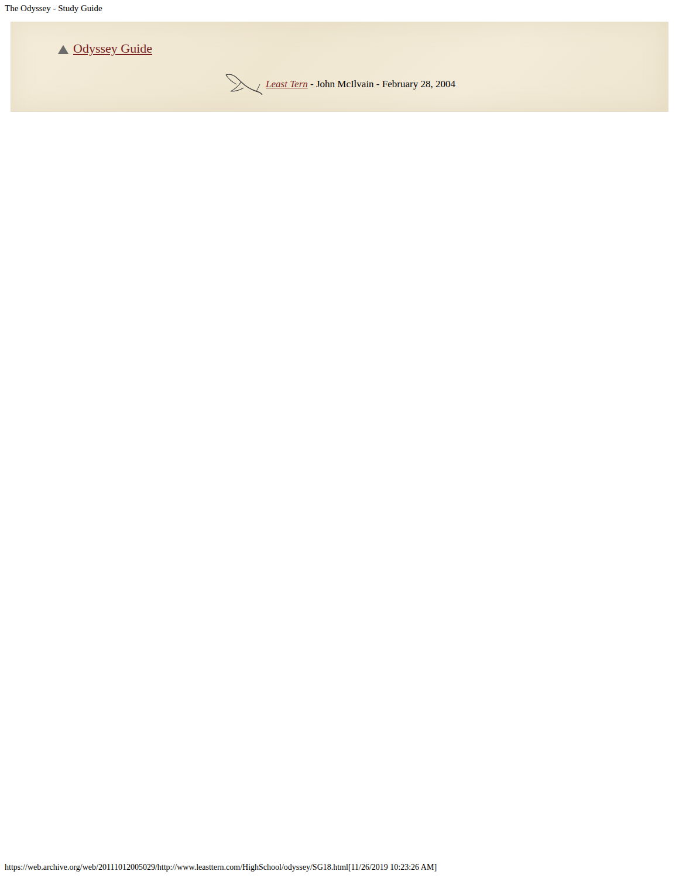The Odyssey - Study Guide
Odyssey Guide
Least Tern - John McIlvain - February 28, 2004
https://web.archive.org/web/20111012005029/http://www.leasttern.com/HighSchool/odyssey/SG18.html[11/26/2019 10:23:26 AM]